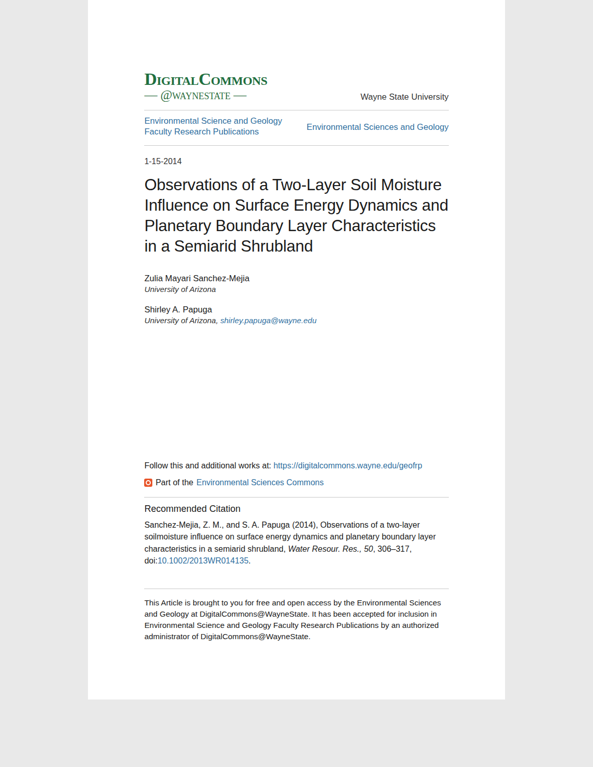DIGITAL COMMONS
— @W AYNE STATE —
Wayne State University
Environmental Science and Geology Faculty Research Publications
Environmental Sciences and Geology
1-15-2014
Observations of a Two-Layer Soil Moisture Influence on Surface Energy Dynamics and Planetary Boundary Layer Characteristics in a Semiarid Shrubland
Zulia Mayari Sanchez-Mejia
University of Arizona
Shirley A. Papuga
University of Arizona, shirley.papuga@wayne.edu
Follow this and additional works at: https://digitalcommons.wayne.edu/geofrp
Part of the Environmental Sciences Commons
Recommended Citation
Sanchez-Mejia, Z. M., and S. A. Papuga (2014), Observations of a two-layer soilmoisture influence on surface energy dynamics and planetary boundary layer characteristics in a semiarid shrubland, Water Resour. Res., 50, 306–317, doi:10.1002/2013WR014135.
This Article is brought to you for free and open access by the Environmental Sciences and Geology at DigitalCommons@WayneState. It has been accepted for inclusion in Environmental Science and Geology Faculty Research Publications by an authorized administrator of DigitalCommons@WayneState.